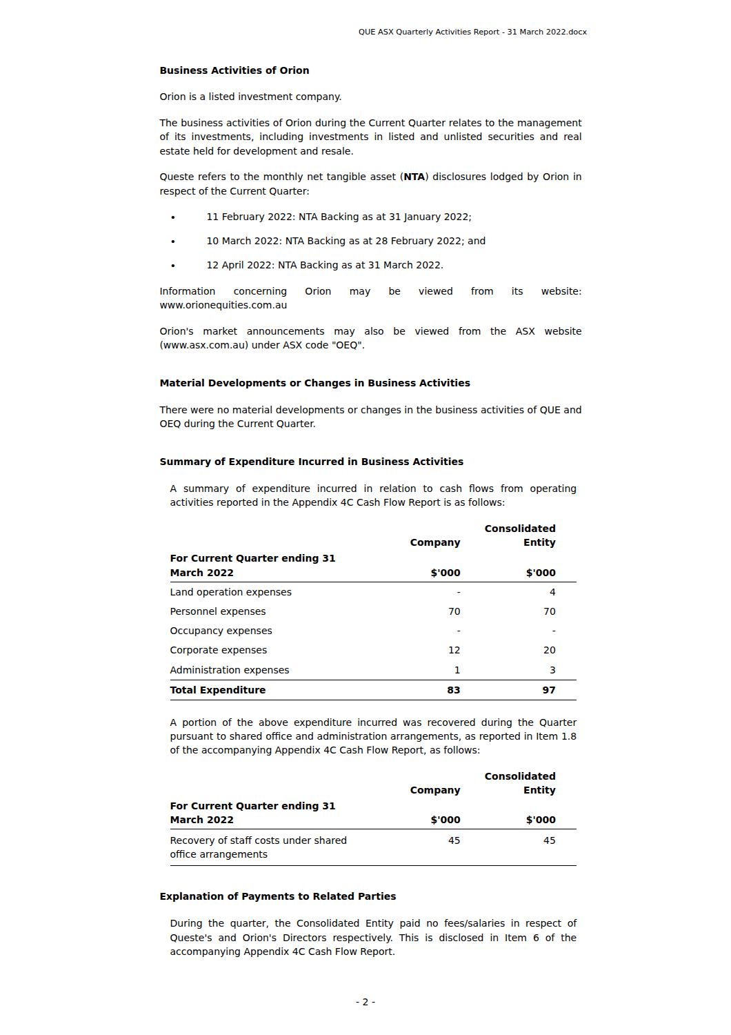QUE ASX Quarterly Activities Report - 31 March 2022.docx
Business Activities of Orion
Orion is a listed investment company.
The business activities of Orion during the Current Quarter relates to the management of its investments, including investments in listed and unlisted securities and real estate held for development and resale.
Queste refers to the monthly net tangible asset (NTA) disclosures lodged by Orion in respect of the Current Quarter:
11 February 2022: NTA Backing as at 31 January 2022;
10 March 2022: NTA Backing as at 28 February 2022; and
12 April 2022: NTA Backing as at 31 March 2022.
Information concerning Orion may be viewed from its website: www.orionequities.com.au
Orion's market announcements may also be viewed from the ASX website (www.asx.com.au) under ASX code "OEQ".
Material Developments or Changes in Business Activities
There were no material developments or changes in the business activities of QUE and OEQ during the Current Quarter.
Summary of Expenditure Incurred in Business Activities
A summary of expenditure incurred in relation to cash flows from operating activities reported in the Appendix 4C Cash Flow Report is as follows:
| | Company | Consolidated Entity |
| --- | --- | --- |
| For Current Quarter ending 31 March 2022 | $'000 | $'000 |
| Land operation expenses | - | 4 |
| Personnel expenses | 70 | 70 |
| Occupancy expenses | - | - |
| Corporate expenses | 12 | 20 |
| Administration expenses | 1 | 3 |
| Total Expenditure | 83 | 97 |
A portion of the above expenditure incurred was recovered during the Quarter pursuant to shared office and administration arrangements, as reported in Item 1.8 of the accompanying Appendix 4C Cash Flow Report, as follows:
| | Company | Consolidated Entity |
| --- | --- | --- |
| For Current Quarter ending 31 March 2022 | $'000 | $'000 |
| Recovery of staff costs under shared office arrangements | 45 | 45 |
Explanation of Payments to Related Parties
During the quarter, the Consolidated Entity paid no fees/salaries in respect of Queste's and Orion's Directors respectively. This is disclosed in Item 6 of the accompanying Appendix 4C Cash Flow Report.
- 2 -